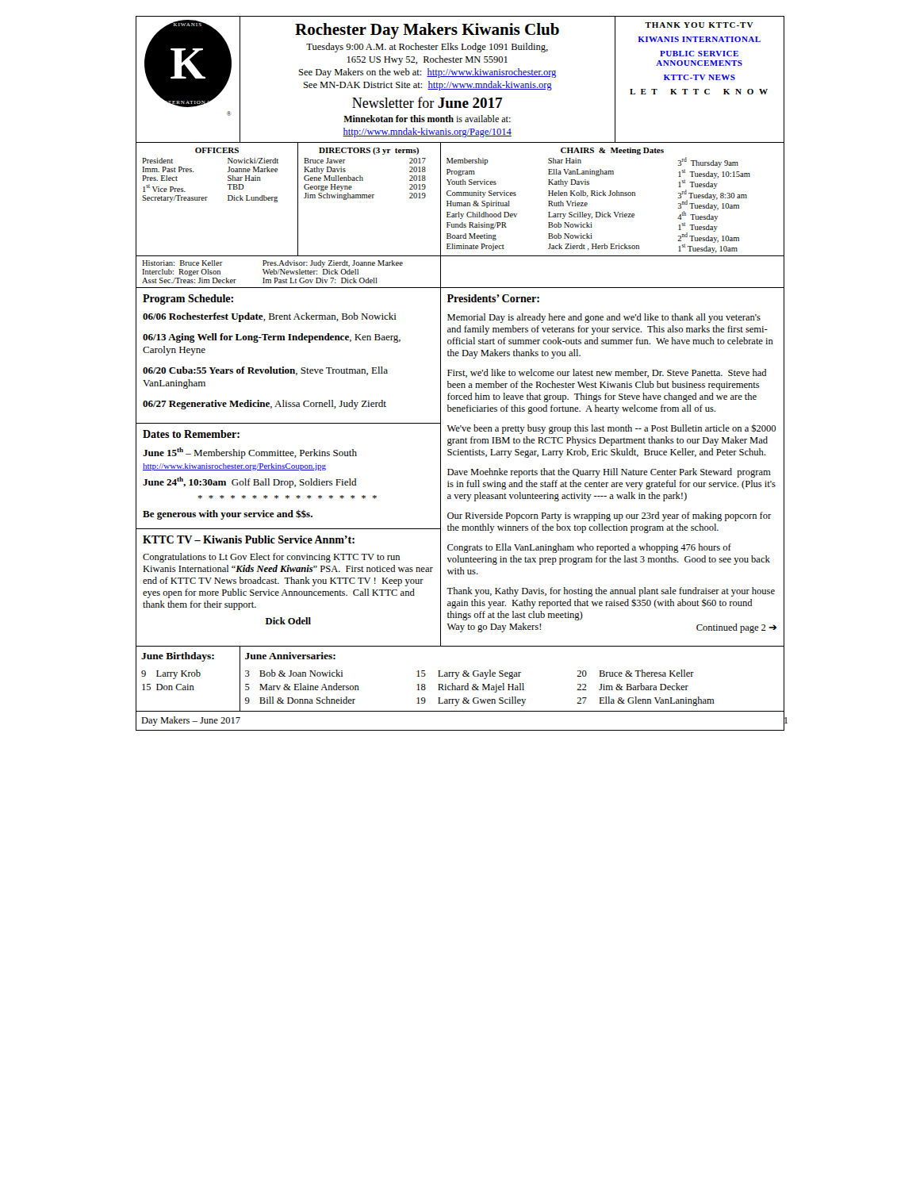KIWANIS
K
INTERNATIONAL
®
Rochester Day Makers Kiwanis Club
Tuesdays 9:00 A.M. at Rochester Elks Lodge 1091 Building,
1652 US Hwy 52, Rochester MN 55901
See Day Makers on the web at: http://www.kiwanisrochester.org
See MN-DAK District Site at: http://www.mndak-kiwanis.org
Newsletter for June 2017
Minnekotan for this month is available at:
http://www.mndak-kiwanis.org/Page/1014
THANK YOU KTTC-TV
KIWANIS INTERNATIONAL
PUBLIC SERVICE
ANNOUNCEMENTS
KTTC-TV NEWS
L E T K T T C K N O W
OFFICERS
| President | Nowicki/Zierdt |
| Imm. Past Pres. | Joanne Markee |
| Pres. Elect | Shar Hain |
| 1 st Vice Pres. | TBD |
| Secretary/Treasurer | Dick Lundberg |
DIRECTORS (3 yr terms)
| Bruce Jawer | 2017 |
| Kathy Davis | 2018 |
| Gene Mullenbach | 2018 |
| George Heyne | 2019 |
| Jim Schwinghammer | 2019 |
CHAIRS & Meeting Dates
| Membership | Shar Hain | 3 rd Thursday 9am |
| Program | Ella VanLaningham | 1 st Tuesday, 10:15am |
| Youth Services | Kathy Davis | 1 st Tuesday |
| Community Services | Helen Kolb, Rick Johnson | 3 rd Tuesday, 8:30 am |
| Human & Spiritual | Ruth Vrieze | 3 nd Tuesday, 10am |
| Early Childhood Dev | Larry Scilley, Dick Vrieze | 4 th Tuesday |
| Funds Raising/PR | Bob Nowicki | 1 st Tuesday |
| Board Meeting | Bob Nowicki | 2 nd Tuesday, 10am |
| Eliminate Project | Jack Zierdt , Herb Erickson | 1 st Tuesday, 10am |
| Historian: Bruce Keller | Pres.Advisor: Judy Zierdt, Joanne Markee |
| Interclub: Roger Olson | Web/Newsletter: Dick Odell |
| Asst Sec./Treas: Jim Decker | Im Past Lt Gov Div 7: Dick Odell |
Program Schedule:
06/06 Rochesterfest Update, Brent Ackerman, Bob Nowicki
06/13 Aging Well for Long-Term Independence, Ken Baerg, Carolyn Heyne
06/20 Cuba:55 Years of Revolution, Steve Troutman, Ella VanLaningham
06/27 Regenerative Medicine, Alissa Cornell, Judy Zierdt
Dates to Remember:
June 15th – Membership Committee, Perkins South
http://www.kiwanisrochester.org/PerkinsCoupon.jpg
June 24th, 10:30am Golf Ball Drop, Soldiers Field
* * * * * * * * * * * * * * * * *
Be generous with your service and $$s.
KTTC TV – Kiwanis Public Service Annm’t:
Congratulations to Lt Gov Elect for convincing KTTC TV to run Kiwanis International “Kids Need Kiwanis” PSA. First noticed was near end of KTTC TV News broadcast. Thank you KTTC TV ! Keep your eyes open for more Public Service Announcements. Call KTTC and thank them for their support.
Dick Odell
Presidents’ Corner:
Memorial Day is already here and gone and we'd like to thank all you veteran's and family members of veterans for your service. This also marks the first semi-official start of summer cook-outs and summer fun. We have much to celebrate in the Day Makers thanks to you all.
First, we'd like to welcome our latest new member, Dr. Steve Panetta. Steve had been a member of the Rochester West Kiwanis Club but business requirements forced him to leave that group. Things for Steve have changed and we are the beneficiaries of this good fortune. A hearty welcome from all of us.
We've been a pretty busy group this last month -- a Post Bulletin article on a $2000 grant from IBM to the RCTC Physics Department thanks to our Day Maker Mad Scientists, Larry Segar, Larry Krob, Eric Skuldt, Bruce Keller, and Peter Schuh.
Dave Moehnke reports that the Quarry Hill Nature Center Park Steward program is in full swing and the staff at the center are very grateful for our service. (Plus it's a very pleasant volunteering activity ---- a walk in the park!)
Our Riverside Popcorn Party is wrapping up our 23rd year of making popcorn for the monthly winners of the box top collection program at the school.
Congrats to Ella VanLaningham who reported a whopping 476 hours of volunteering in the tax prep program for the last 3 months. Good to see you back with us.
Thank you, Kathy Davis, for hosting the annual plant sale fundraiser at your house again this year. Kathy reported that we raised $350 (with about $60 to round things off at the last club meeting)
Way to go Day Makers!Continued page 2 ➔
June Birthdays:
| 9 | Larry Krob |
| 15 | Don Cain |
June Anniversaries:
| 3 | Bob & Joan Nowicki | 15 | Larry & Gayle Segar | 20 | Bruce & Theresa Keller |
| 5 | Marv & Elaine Anderson | 18 | Richard & Majel Hall | 22 | Jim & Barbara Decker |
| 9 | Bill & Donna Schneider | 19 | Larry & Gwen Scilley | 27 | Ella & Glenn VanLaningham |
Day Makers – June 2017
1